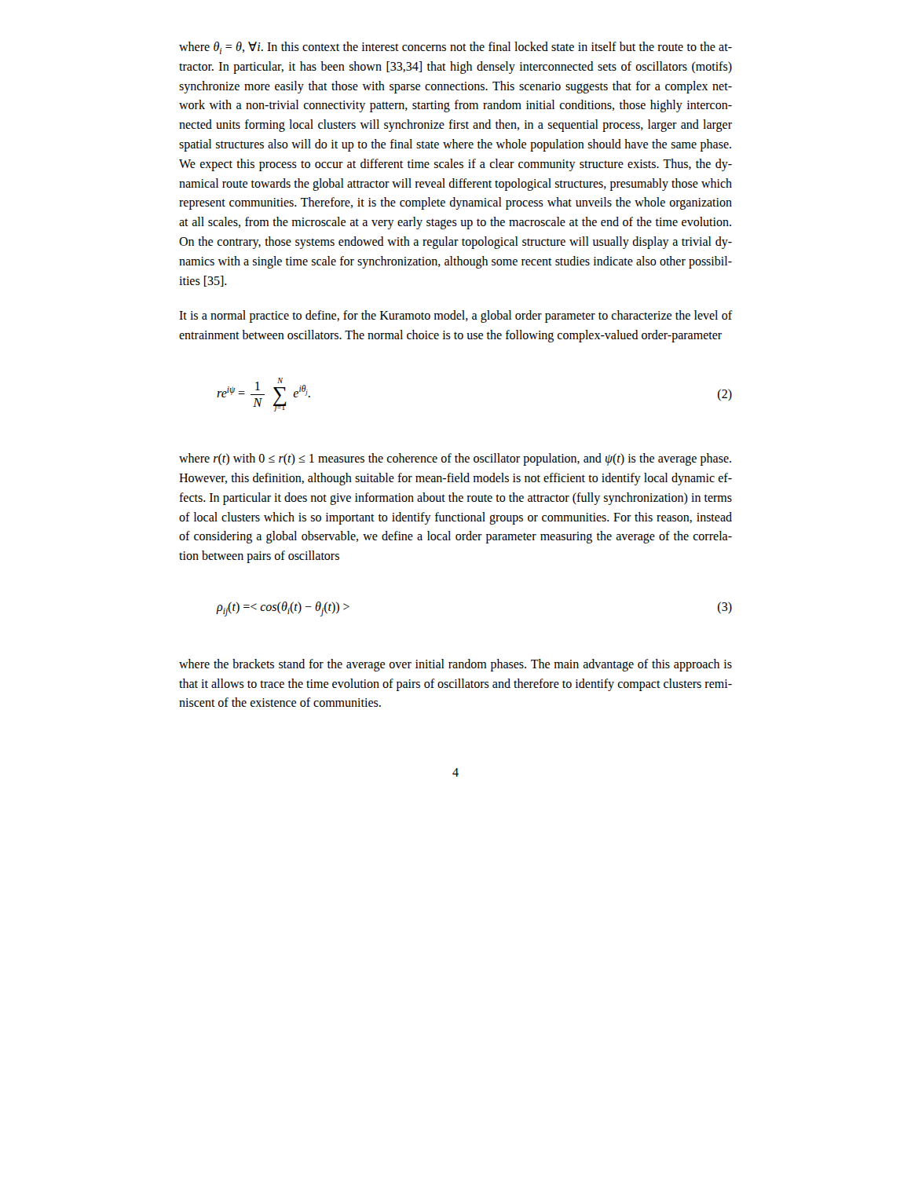where θi = θ, ∀i. In this context the interest concerns not the final locked state in itself but the route to the attractor. In particular, it has been shown [33,34] that high densely interconnected sets of oscillators (motifs) synchronize more easily that those with sparse connections. This scenario suggests that for a complex network with a non-trivial connectivity pattern, starting from random initial conditions, those highly interconnected units forming local clusters will synchronize first and then, in a sequential process, larger and larger spatial structures also will do it up to the final state where the whole population should have the same phase. We expect this process to occur at different time scales if a clear community structure exists. Thus, the dynamical route towards the global attractor will reveal different topological structures, presumably those which represent communities. Therefore, it is the complete dynamical process what unveils the whole organization at all scales, from the microscale at a very early stages up to the macroscale at the end of the time evolution. On the contrary, those systems endowed with a regular topological structure will usually display a trivial dynamics with a single time scale for synchronization, although some recent studies indicate also other possibilities [35].
It is a normal practice to define, for the Kuramoto model, a global order parameter to characterize the level of entrainment between oscillators. The normal choice is to use the following complex-valued order-parameter
reiψ = 1 N N∑j=1 eiθj. (2)
where r(t) with 0 ≤ r(t) ≤ 1 measures the coherence of the oscillator population, and ψ(t) is the average phase. However, this definition, although suitable for mean-field models is not efficient to identify local dynamic effects. In particular it does not give information about the route to the attractor (fully synchronization) in terms of local clusters which is so important to identify functional groups or communities. For this reason, instead of considering a global observable, we define a local order parameter measuring the average of the correlation between pairs of oscillators
ρij(t) =< cos(θi(t) − θj(t)) > (3)
where the brackets stand for the average over initial random phases. The main advantage of this approach is that it allows to trace the time evolution of pairs of oscillators and therefore to identify compact clusters reminiscent of the existence of communities.
4